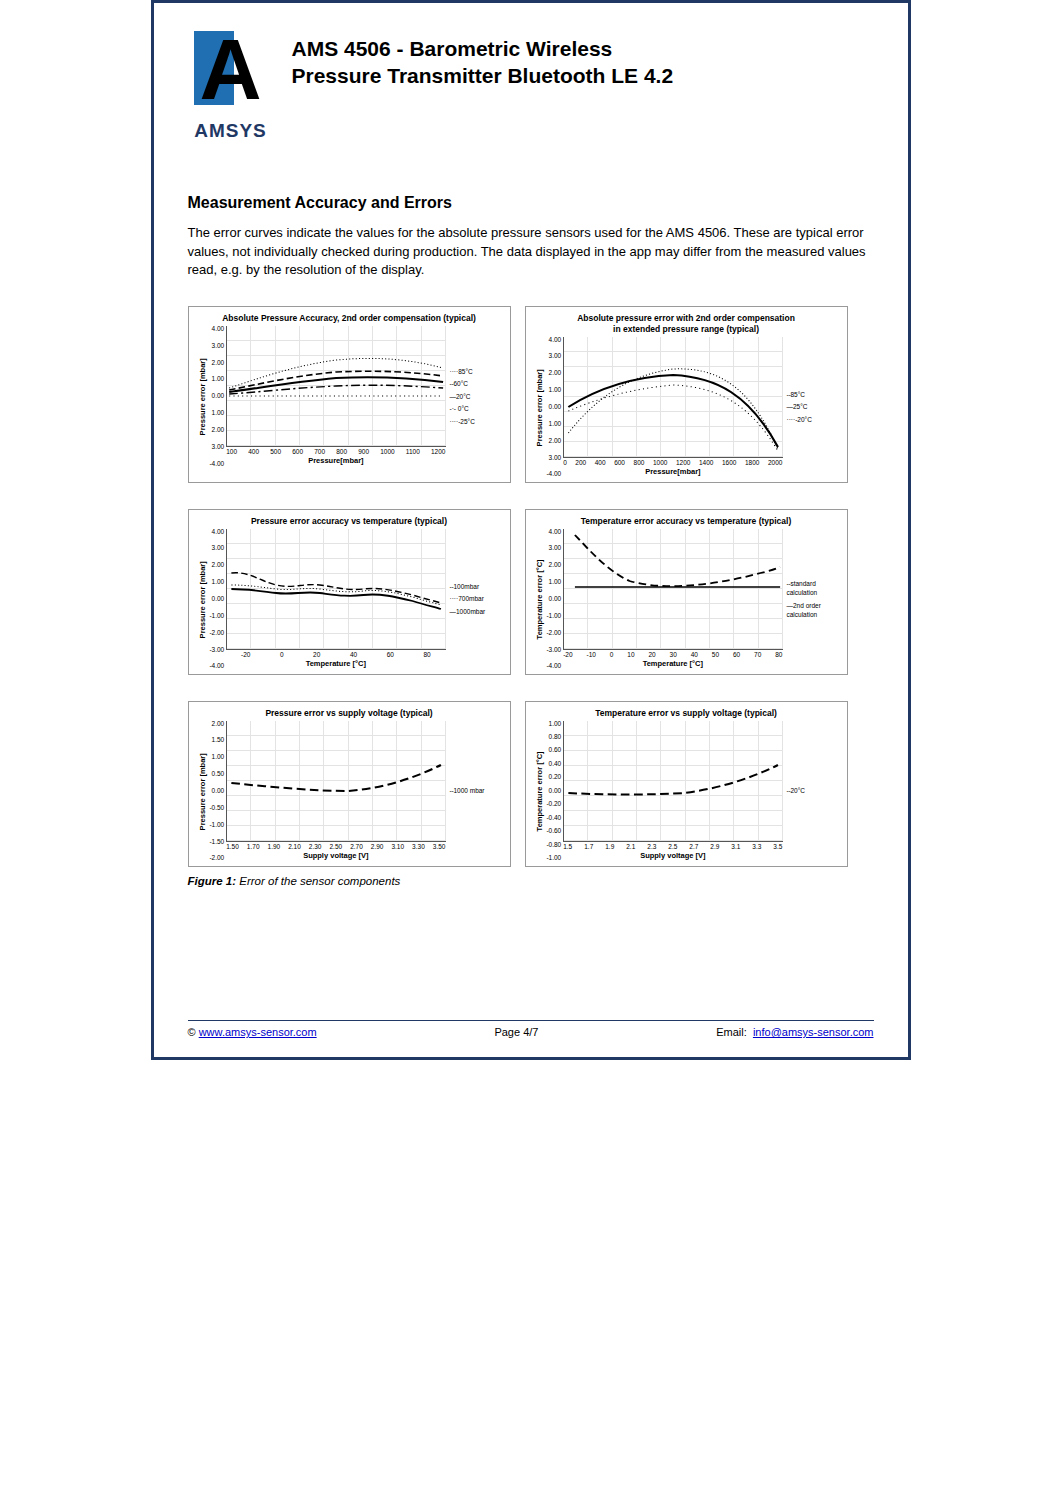A
AMSYS
AMS 4506 - Barometric Wireless
Pressure Transmitter Bluetooth LE 4.2
Measurement Accuracy and Errors
The error curves indicate the values for the absolute pressure sensors used for the AMS 4506. These are typical error values, not individually checked during production. The data displayed in the app may differ from the measured values read, e.g. by the resolution of the display.
Absolute Pressure Accuracy, 2nd order compensation (typical)
Pressure error [mbar]
4.003.002.001.000.001.002.003.00-4.00
100400500600700800900100011001200
Pressure[mbar]
85°C
60°C
20°C
0°C
-25°C
Absolute pressure error with 2nd order compensation
in extended pressure range (typical)
Pressure error [mbar]
4.003.002.001.000.001.002.003.00-4.00
0200400600800100012001400160018002000
Pressure[mbar]
85°C
25°C
-20°C
Pressure error accuracy vs temperature (typical)
Pressure error [mbar]
4.003.002.001.000.00-1.00-2.00-3.00-4.00
-20020406080
Temperature [°C]
100mbar
700mbar
1000mbar
Temperature error accuracy vs temperature (typical)
Temperature error [°C]
4.003.002.001.000.00-1.00-2.00-3.00-4.00
-20-1001020304050607080
Temperature [°C]
standard
calculation
2nd order
calculation
Pressure error vs supply voltage (typical)
Pressure error [mbar]
2.001.501.000.500.00-0.50-1.00-1.50-2.00
1.501.701.902.102.302.502.702.903.103.303.50
Supply voltage [V]
1000 mbar
Temperature error vs supply voltage (typical)
Temperature error [°C]
1.000.800.600.400.200.00-0.20-0.40-0.60-0.80-1.00
1.51.71.92.12.32.52.72.93.13.33.5
Supply voltage [V]
20°C
Figure 1: Error of the sensor components
© www.amsys-sensor.com
Page 4/7
Email: info@amsys-sensor.com